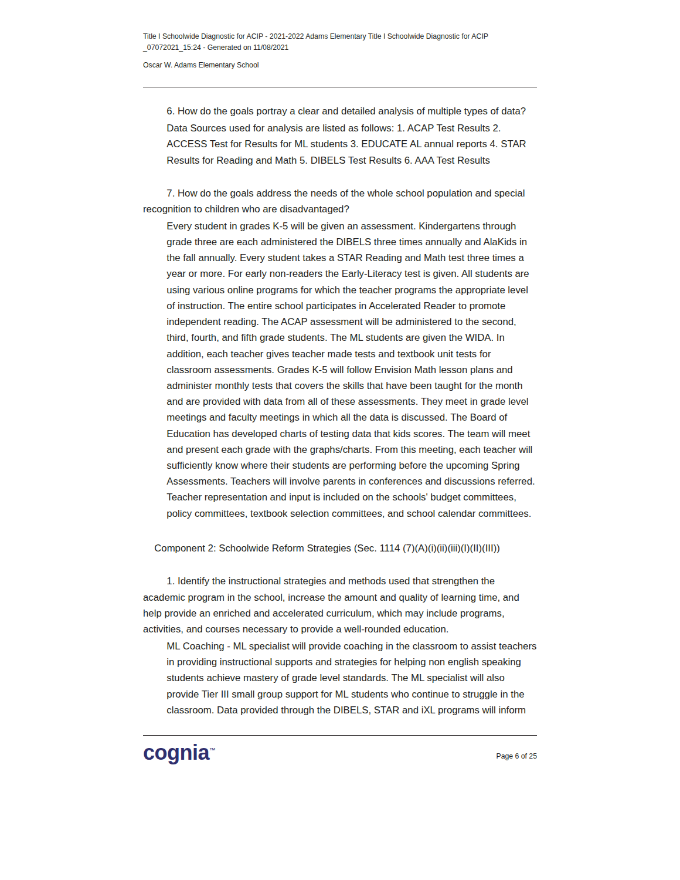Title I Schoolwide Diagnostic for ACIP - 2021-2022 Adams Elementary Title I Schoolwide Diagnostic for ACIP _07072021_15:24 - Generated on 11/08/2021
Oscar W. Adams Elementary School
6. How do the goals portray a clear and detailed analysis of multiple types of data?
Data Sources used for analysis are listed as follows: 1. ACAP Test Results 2. ACCESS Test for Results for ML students 3. EDUCATE AL annual reports 4. STAR Results for Reading and Math 5. DIBELS Test Results 6. AAA Test Results
7. How do the goals address the needs of the whole school population and special recognition to children who are disadvantaged?
Every student in grades K-5 will be given an assessment. Kindergartens through grade three are each administered the DIBELS three times annually and AlaKids in the fall annually. Every student takes a STAR Reading and Math test three times a year or more. For early non-readers the Early-Literacy test is given. All students are using various online programs for which the teacher programs the appropriate level of instruction. The entire school participates in Accelerated Reader to promote independent reading. The ACAP assessment will be administered to the second, third, fourth, and fifth grade students. The ML students are given the WIDA. In addition, each teacher gives teacher made tests and textbook unit tests for classroom assessments. Grades K-5 will follow Envision Math lesson plans and administer monthly tests that covers the skills that have been taught for the month and are provided with data from all of these assessments. They meet in grade level meetings and faculty meetings in which all the data is discussed. The Board of Education has developed charts of testing data that kids scores. The team will meet and present each grade with the graphs/charts. From this meeting, each teacher will sufficiently know where their students are performing before the upcoming Spring Assessments. Teachers will involve parents in conferences and discussions referred. Teacher representation and input is included on the schools' budget committees, policy committees, textbook selection committees, and school calendar committees.
Component 2: Schoolwide Reform Strategies (Sec. 1114 (7)(A)(i)(ii)(iii)(I)(II)(III))
1. Identify the instructional strategies and methods used that strengthen the academic program in the school, increase the amount and quality of learning time, and help provide an enriched and accelerated curriculum, which may include programs, activities, and courses necessary to provide a well-rounded education.
ML Coaching - ML specialist will provide coaching in the classroom to assist teachers in providing instructional supports and strategies for helping non english speaking students achieve mastery of grade level standards. The ML specialist will also provide Tier III small group support for ML students who continue to struggle in the classroom. Data provided through the DIBELS, STAR and iXL programs will inform
cognia™
Page 6 of 25